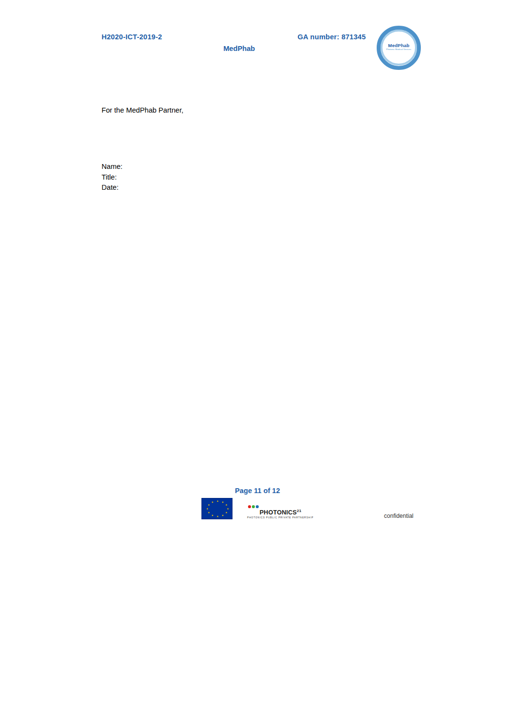MedPhab Photonic Medical Devices
H2020-ICT-2019-2
GA number: 871345
MedPhab
For the MedPhab Partner,
Name:
Title:
Date:
Page 11 of 12
PHOTONICS21
PHOTONICS PUBLIC PRIVATE PARTNERSHIP
confidential